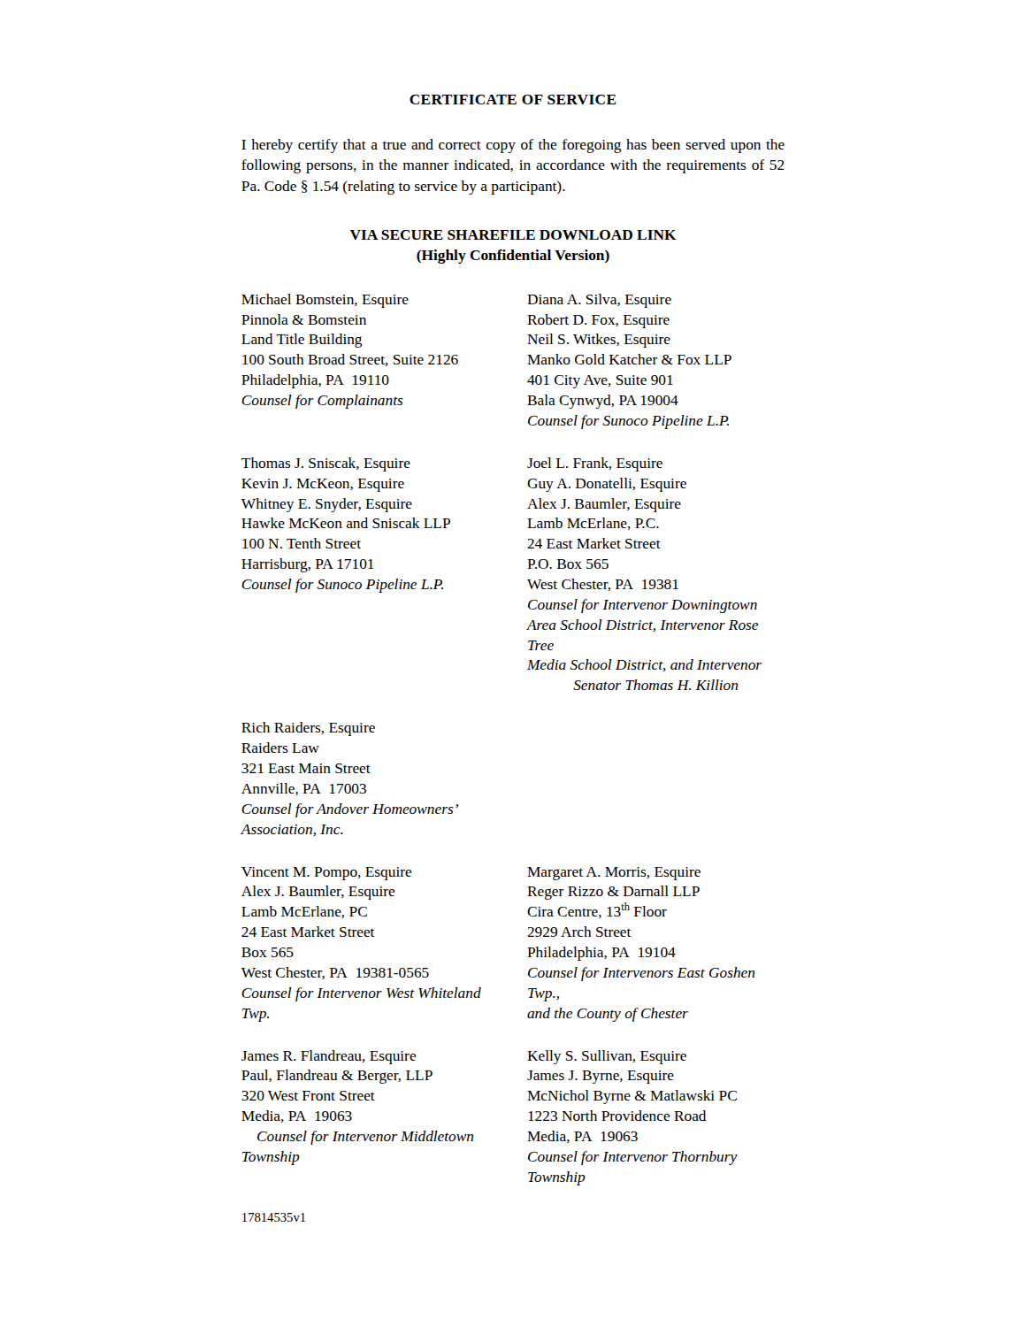Certificate of Service
I hereby certify that a true and correct copy of the foregoing has been served upon the following persons, in the manner indicated, in accordance with the requirements of 52 Pa. Code § 1.54 (relating to service by a participant).
Via Secure Sharefile Download Link
(Highly Confidential Version)
| Michael Bomstein, Esquire Pinnola & Bomstein Land Title Building 100 South Broad Street, Suite 2126 Philadelphia, PA 19110 Counsel for Complainants | Diana A. Silva, Esquire Robert D. Fox, Esquire Neil S. Witkes, Esquire Manko Gold Katcher & Fox LLP 401 City Ave, Suite 901 Bala Cynwyd, PA 19004 Counsel for Sunoco Pipeline L.P. |
| Thomas J. Sniscak, Esquire Kevin J. McKeon, Esquire Whitney E. Snyder, Esquire Hawke McKeon and Sniscak LLP 100 N. Tenth Street Harrisburg, PA 17101 Counsel for Sunoco Pipeline L.P. | Joel L. Frank, Esquire Guy A. Donatelli, Esquire Alex J. Baumler, Esquire Lamb McErlane, P.C. 24 East Market Street P.O. Box 565 West Chester, PA 19381 Counsel for Intervenor Downingtown Area School District, Intervenor Rose Tree Media School District, and Intervenor Senator Thomas H. Killion |
| Rich Raiders, Esquire Raiders Law 321 East Main Street Annville, PA 17003 Counsel for Andover Homeowners’ Association, Inc. | |
| Vincent M. Pompo, Esquire Alex J. Baumler, Esquire Lamb McErlane, PC 24 East Market Street Box 565 West Chester, PA 19381-0565 Counsel for Intervenor West Whiteland Twp. | Margaret A. Morris, Esquire Reger Rizzo & Darnall LLP Cira Centre, 13 th Floor 2929 Arch Street Philadelphia, PA 19104 Counsel for Intervenors East Goshen Twp., and the County of Chester |
| James R. Flandreau, Esquire Paul, Flandreau & Berger, LLP 320 West Front Street Media, PA 19063 Counsel for Intervenor Middletown Township | Kelly S. Sullivan, Esquire James J. Byrne, Esquire McNichol Byrne & Matlawski PC 1223 North Providence Road Media, PA 19063 Counsel for Intervenor Thornbury Township |
17814535v1